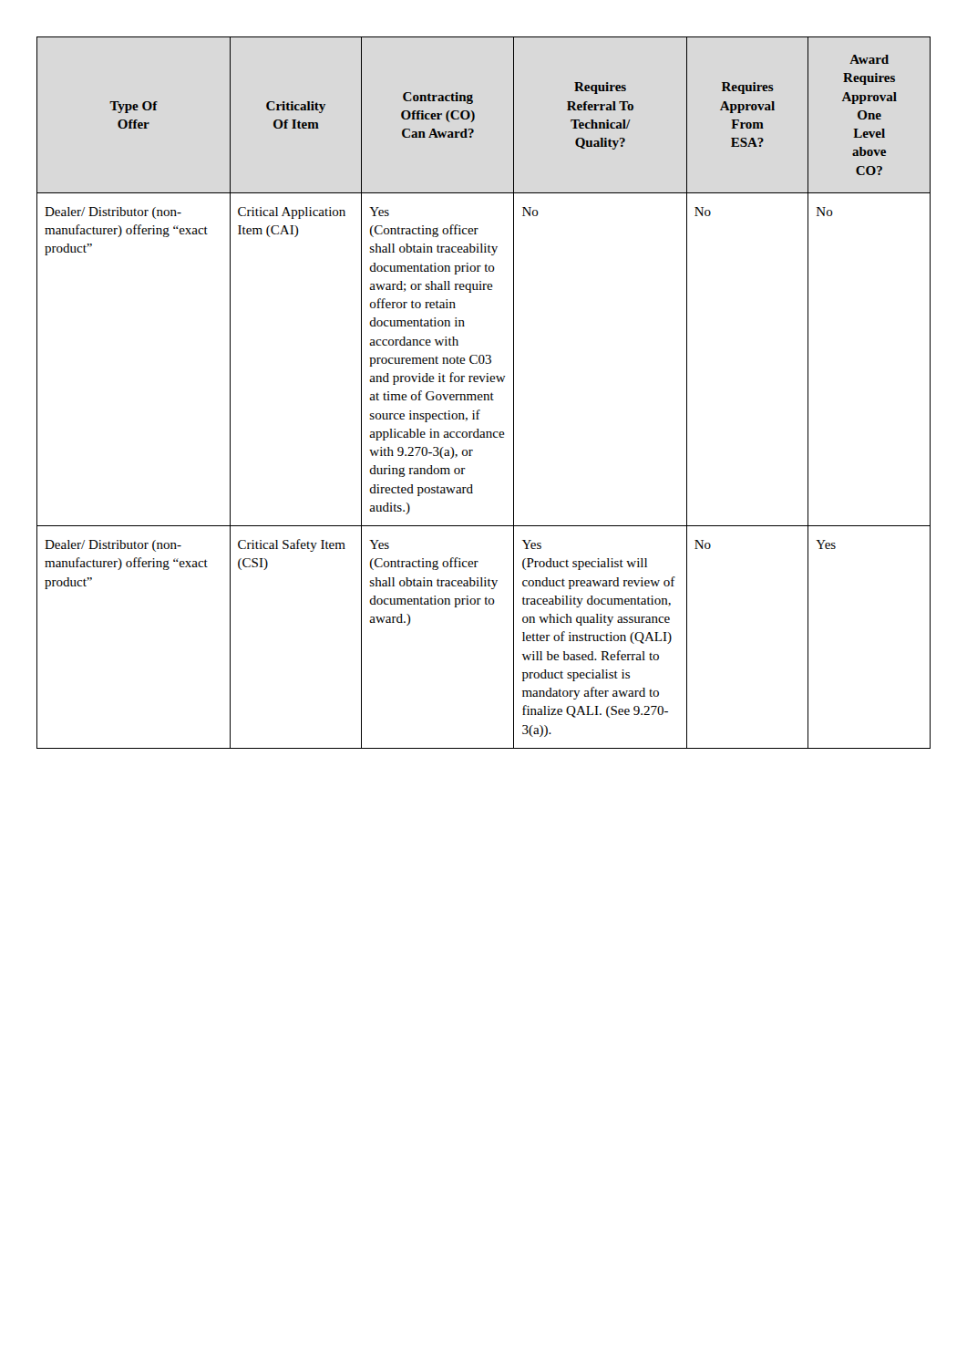| Type Of Offer | Criticality Of Item | Contracting Officer (CO) Can Award? | Requires Referral To Technical/ Quality? | Requires Approval From ESA? | Award Requires Approval One Level above CO? |
| --- | --- | --- | --- | --- | --- |
| Dealer/ Distributor (non-manufacturer) offering “exact product” | Critical Application Item (CAI) | Yes (Contracting officer shall obtain traceability documentation prior to award; or shall require offeror to retain documentation in accordance with procurement note C03 and provide it for review at time of Government source inspection, if applicable in accordance with 9.270-3(a), or during random or directed postaward audits.) | No | No | No |
| Dealer/ Distributor (non-manufacturer) offering “exact product” | Critical Safety Item (CSI) | Yes (Contracting officer shall obtain traceability documentation prior to award.) | Yes (Product specialist will conduct preaward review of traceability documentation, on which quality assurance letter of instruction (QALI) will be based. Referral to product specialist is mandatory after award to finalize QALI. (See 9.270-3(a)). | No | Yes |